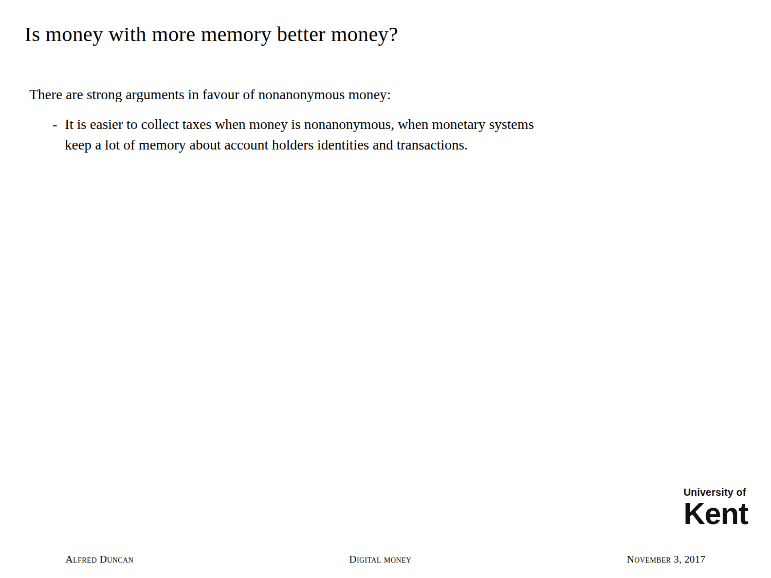Is money with more memory better money?
There are strong arguments in favour of nonanonymous money:
It is easier to collect taxes when money is nonanonymous, when monetary systems keep a lot of memory about account holders identities and transactions.
University of Kent
Alfred Duncan Digital money November 3, 2017